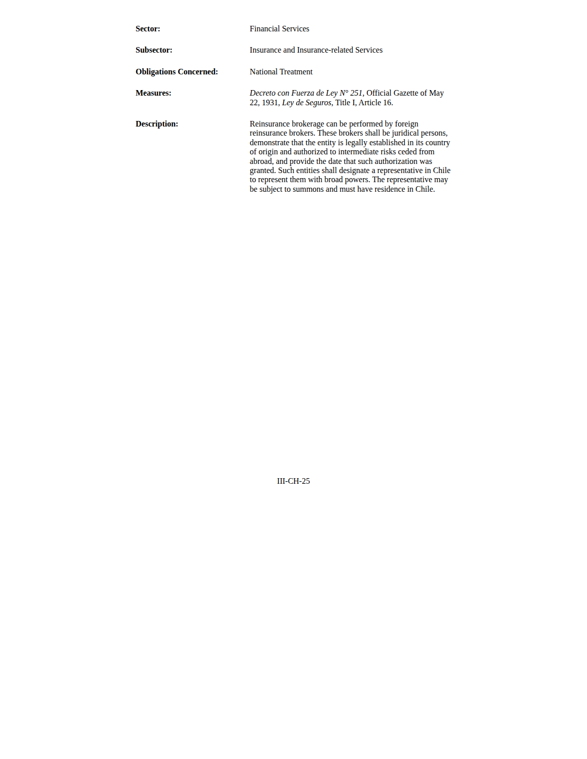| Sector: | Financial Services |
| Subsector: | Insurance and Insurance-related Services |
| Obligations Concerned: | National Treatment |
| Measures: | Decreto con Fuerza de Ley N° 251, Official Gazette of May 22, 1931, Ley de Seguros , Title I, Article 16. |
| Description: | Reinsurance brokerage can be performed by foreign reinsurance brokers. These brokers shall be juridical persons, demonstrate that the entity is legally established in its country of origin and authorized to intermediate risks ceded from abroad, and provide the date that such authorization was granted. Such entities shall designate a representative in Chile to represent them with broad powers. The representative may be subject to summons and must have residence in Chile. |
III-CH-25